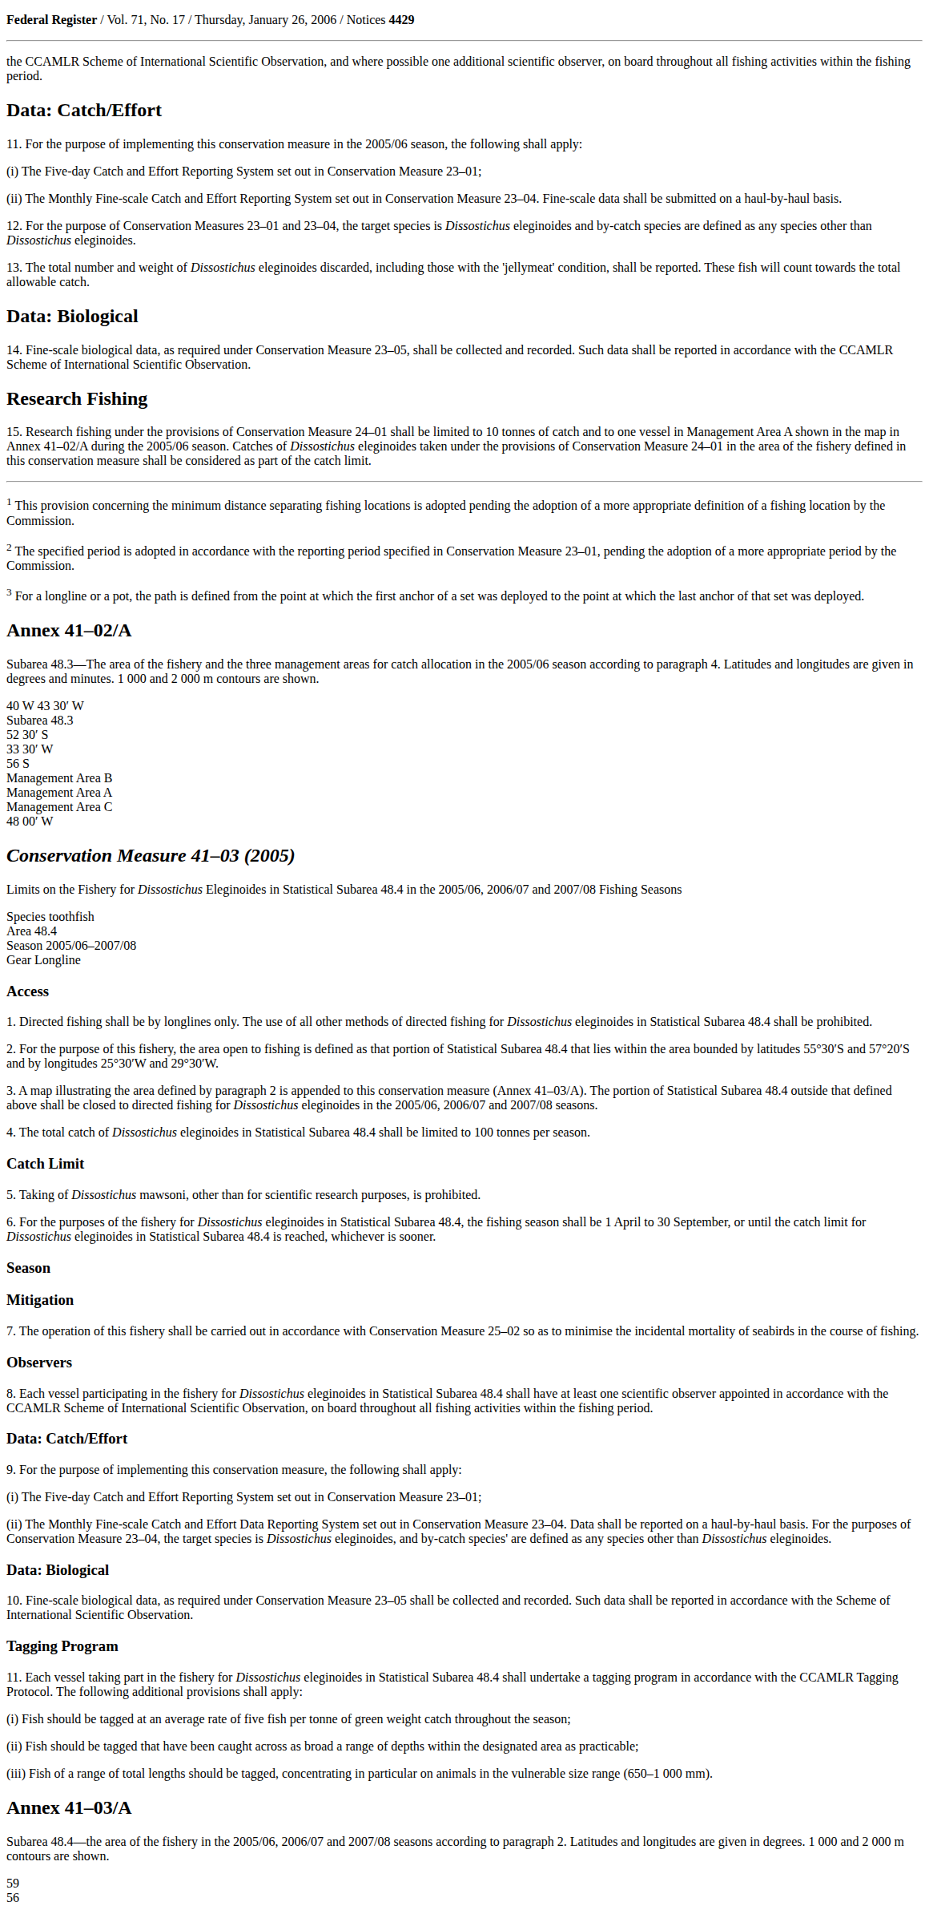Federal Register / Vol. 71, No. 17 / Thursday, January 26, 2006 / Notices 4429
the CCAMLR Scheme of International Scientific Observation, and where possible one additional scientific observer, on board throughout all fishing activities within the fishing period.
Data: Catch/Effort
11. For the purpose of implementing this conservation measure in the 2005/06 season, the following shall apply:
(i) The Five-day Catch and Effort Reporting System set out in Conservation Measure 23–01;
(ii) The Monthly Fine-scale Catch and Effort Reporting System set out in Conservation Measure 23–04. Fine-scale data shall be submitted on a haul-by-haul basis.
12. For the purpose of Conservation Measures 23–01 and 23–04, the target species is Dissostichus eleginoides and by-catch species are defined as any species other than Dissostichus eleginoides.
13. The total number and weight of Dissostichus eleginoides discarded, including those with the 'jellymeat' condition, shall be reported. These fish will count towards the total allowable catch.
Data: Biological
14. Fine-scale biological data, as required under Conservation Measure 23–05, shall be collected and recorded. Such data shall be reported in accordance with the CCAMLR Scheme of International Scientific Observation.
Research Fishing
15. Research fishing under the provisions of Conservation Measure 24–01 shall be limited to 10 tonnes of catch and to one vessel in Management Area A shown in the map in Annex 41–02/A during the 2005/06 season. Catches of Dissostichus eleginoides taken under the provisions of Conservation Measure 24–01 in the area of the fishery defined in this conservation measure shall be considered as part of the catch limit.
1 This provision concerning the minimum distance separating fishing locations is adopted pending the adoption of a more appropriate definition of a fishing location by the Commission.
2 The specified period is adopted in accordance with the reporting period specified in Conservation Measure 23–01, pending the adoption of a more appropriate period by the Commission.
3 For a longline or a pot, the path is defined from the point at which the first anchor of a set was deployed to the point at which the last anchor of that set was deployed.
Annex 41–02/A
Subarea 48.3—The area of the fishery and the three management areas for catch allocation in the 2005/06 season according to paragraph 4. Latitudes and longitudes are given in degrees and minutes. 1 000 and 2 000 m contours are shown.
40 W 43 30′ W
Subarea 48.3
52 30′ S
33 30′ W
56 S
Management Area B
Management Area A
Management Area C
48 00′ W
Conservation Measure 41–03 (2005)
Limits on the Fishery for Dissostichus Eleginoides in Statistical Subarea 48.4 in the 2005/06, 2006/07 and 2007/08 Fishing Seasons
Species toothfish
Area 48.4
Season 2005/06–2007/08
Gear Longline
Access
1. Directed fishing shall be by longlines only. The use of all other methods of directed fishing for Dissostichus eleginoides in Statistical Subarea 48.4 shall be prohibited.
2. For the purpose of this fishery, the area open to fishing is defined as that portion of Statistical Subarea 48.4 that lies within the area bounded by latitudes 55°30′S and 57°20′S and by longitudes 25°30′W and 29°30′W.
3. A map illustrating the area defined by paragraph 2 is appended to this conservation measure (Annex 41–03/A). The portion of Statistical Subarea 48.4 outside that defined above shall be closed to directed fishing for Dissostichus eleginoides in the 2005/06, 2006/07 and 2007/08 seasons.
4. The total catch of Dissostichus eleginoides in Statistical Subarea 48.4 shall be limited to 100 tonnes per season.
Catch Limit
5. Taking of Dissostichus mawsoni, other than for scientific research purposes, is prohibited.
6. For the purposes of the fishery for Dissostichus eleginoides in Statistical Subarea 48.4, the fishing season shall be 1 April to 30 September, or until the catch limit for Dissostichus eleginoides in Statistical Subarea 48.4 is reached, whichever is sooner.
Season
Mitigation
7. The operation of this fishery shall be carried out in accordance with Conservation Measure 25–02 so as to minimise the incidental mortality of seabirds in the course of fishing.
Observers
8. Each vessel participating in the fishery for Dissostichus eleginoides in Statistical Subarea 48.4 shall have at least one scientific observer appointed in accordance with the CCAMLR Scheme of International Scientific Observation, on board throughout all fishing activities within the fishing period.
Data: Catch/Effort
9. For the purpose of implementing this conservation measure, the following shall apply:
(i) The Five-day Catch and Effort Reporting System set out in Conservation Measure 23–01;
(ii) The Monthly Fine-scale Catch and Effort Data Reporting System set out in Conservation Measure 23–04. Data shall be reported on a haul-by-haul basis. For the purposes of Conservation Measure 23–04, the target species is Dissostichus eleginoides, and by-catch species' are defined as any species other than Dissostichus eleginoides.
Data: Biological
10. Fine-scale biological data, as required under Conservation Measure 23–05 shall be collected and recorded. Such data shall be reported in accordance with the Scheme of International Scientific Observation.
Tagging Program
11. Each vessel taking part in the fishery for Dissostichus eleginoides in Statistical Subarea 48.4 shall undertake a tagging program in accordance with the CCAMLR Tagging Protocol. The following additional provisions shall apply:
(i) Fish should be tagged at an average rate of five fish per tonne of green weight catch throughout the season;
(ii) Fish should be tagged that have been caught across as broad a range of depths within the designated area as practicable;
(iii) Fish of a range of total lengths should be tagged, concentrating in particular on animals in the vulnerable size range (650–1 000 mm).
Annex 41–03/A
Subarea 48.4—the area of the fishery in the 2005/06, 2006/07 and 2007/08 seasons according to paragraph 2. Latitudes and longitudes are given in degrees. 1 000 and 2 000 m contours are shown.
59
56